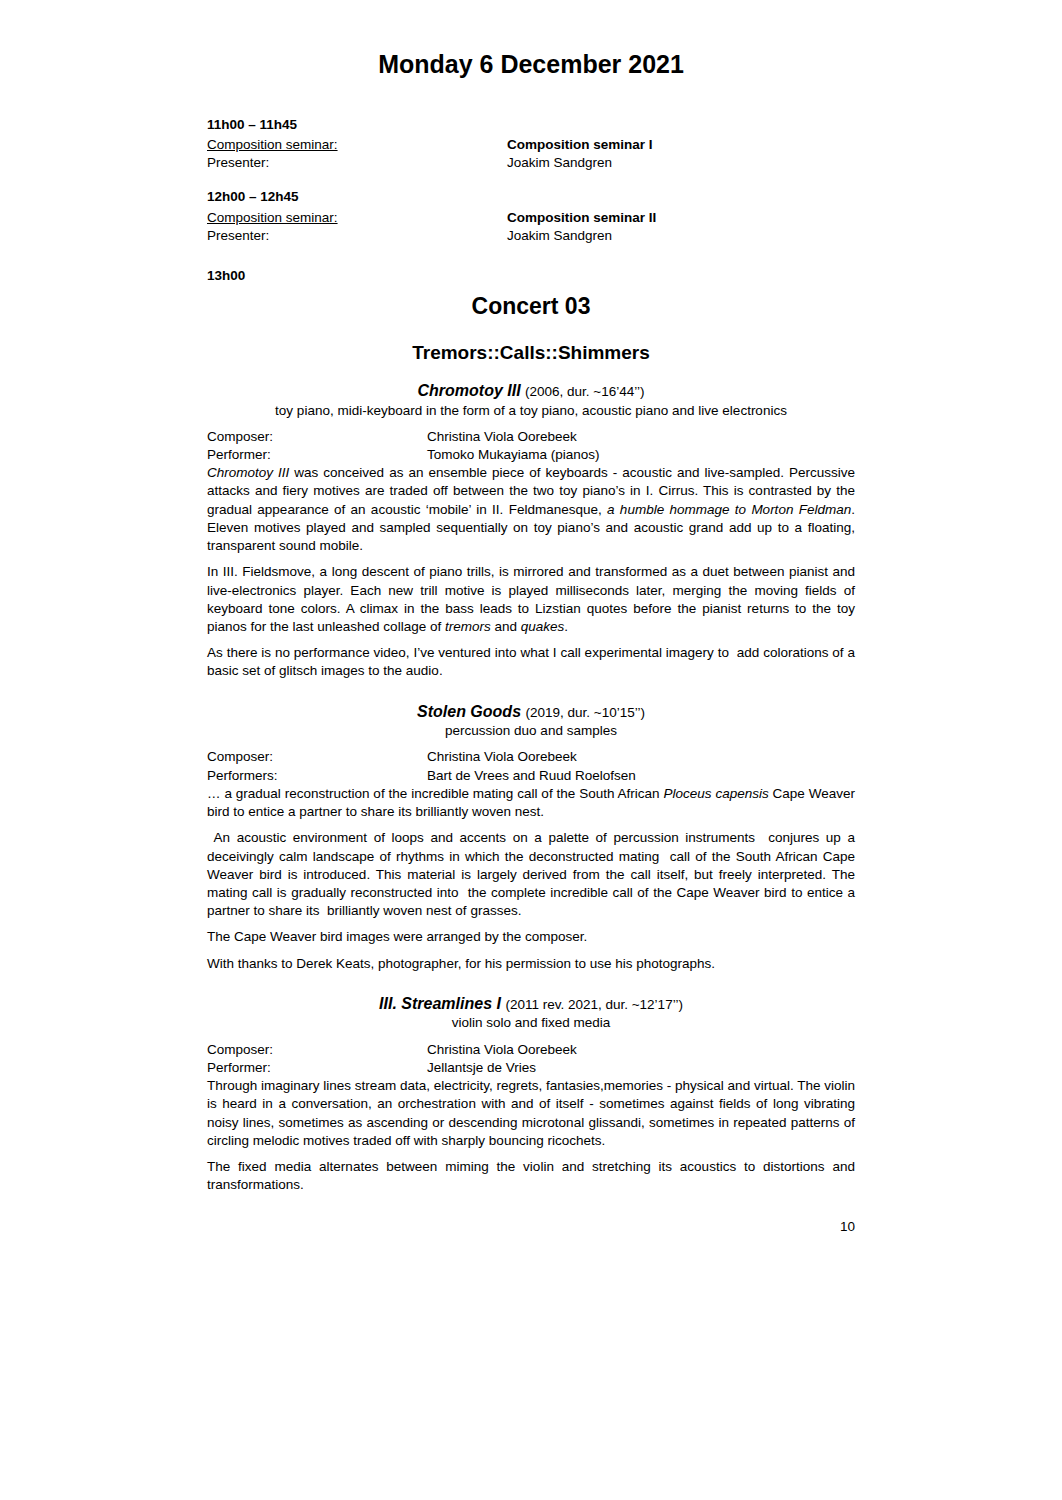Monday 6 December 2021
11h00 – 11h45
Composition seminar:
Composition seminar I
Presenter:
Joakim Sandgren
12h00 – 12h45
Composition seminar:
Composition seminar II
Presenter:
Joakim Sandgren
13h00
Concert 03
Tremors::Calls::Shimmers
Chromotoy III (2006, dur. ~16’44’’)
toy piano, midi-keyboard in the form of a toy piano, acoustic piano and live electronics
Composer:
Christina Viola Oorebeek
Performer:
Tomoko Mukayiama (pianos)
Chromotoy III was conceived as an ensemble piece of keyboards - acoustic and live-sampled. Percussive attacks and fiery motives are traded off between the two toy piano’s in I. Cirrus. This is contrasted by the gradual appearance of an acoustic ‘mobile’ in II. Feldmanesque, a humble hommage to Morton Feldman. Eleven motives played and sampled sequentially on toy piano’s and acoustic grand add up to a floating, transparent sound mobile.
In III. Fieldsmove, a long descent of piano trills, is mirrored and transformed as a duet between pianist and live-electronics player. Each new trill motive is played milliseconds later, merging the moving fields of keyboard tone colors. A climax in the bass leads to Lizstian quotes before the pianist returns to the toy pianos for the last unleashed collage of tremors and quakes.
As there is no performance video, I’ve ventured into what I call experimental imagery to add colorations of a basic set of glitsch images to the audio.
Stolen Goods (2019, dur. ~10’15’’)
percussion duo and samples
Composer:
Christina Viola Oorebeek
Performers:
Bart de Vrees and Ruud Roelofsen
… a gradual reconstruction of the incredible mating call of the South African Ploceus capensis Cape Weaver bird to entice a partner to share its brilliantly woven nest.
An acoustic environment of loops and accents on a palette of percussion instruments conjures up a deceivingly calm landscape of rhythms in which the deconstructed mating call of the South African Cape Weaver bird is introduced. This material is largely derived from the call itself, but freely interpreted. The mating call is gradually reconstructed into the complete incredible call of the Cape Weaver bird to entice a partner to share its brilliantly woven nest of grasses.
The Cape Weaver bird images were arranged by the composer.
With thanks to Derek Keats, photographer, for his permission to use his photographs.
III. Streamlines I (2011 rev. 2021, dur. ~12’17’’)
violin solo and fixed media
Composer:
Christina Viola Oorebeek
Performer:
Jellantsje de Vries
Through imaginary lines stream data, electricity, regrets, fantasies,memories - physical and virtual. The violin is heard in a conversation, an orchestration with and of itself - sometimes against fields of long vibrating noisy lines, sometimes as ascending or descending microtonal glissandi, sometimes in repeated patterns of circling melodic motives traded off with sharply bouncing ricochets.
The fixed media alternates between miming the violin and stretching its acoustics to distortions and transformations.
10